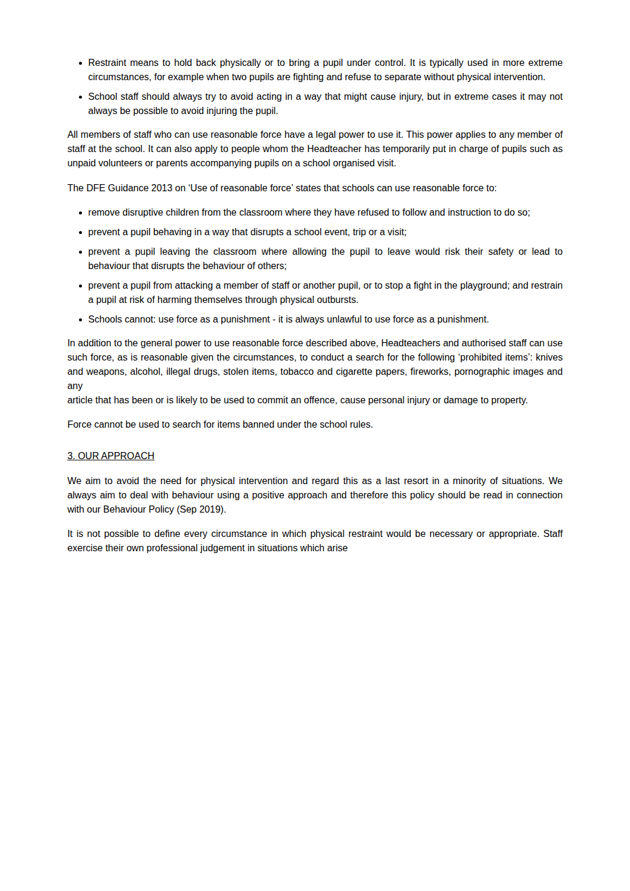Restraint means to hold back physically or to bring a pupil under control. It is typically used in more extreme circumstances, for example when two pupils are fighting and refuse to separate without physical intervention.
School staff should always try to avoid acting in a way that might cause injury, but in extreme cases it may not always be possible to avoid injuring the pupil.
All members of staff who can use reasonable force have a legal power to use it. This power applies to any member of staff at the school. It can also apply to people whom the Headteacher has temporarily put in charge of pupils such as unpaid volunteers or parents accompanying pupils on a school organised visit.
The DFE Guidance 2013 on ‘Use of reasonable force’ states that schools can use reasonable force to:
remove disruptive children from the classroom where they have refused to follow and instruction to do so;
prevent a pupil behaving in a way that disrupts a school event, trip or a visit;
prevent a pupil leaving the classroom where allowing the pupil to leave would risk their safety or lead to behaviour that disrupts the behaviour of others;
prevent a pupil from attacking a member of staff or another pupil, or to stop a fight in the playground; and restrain a pupil at risk of harming themselves through physical outbursts.
Schools cannot: use force as a punishment - it is always unlawful to use force as a punishment.
In addition to the general power to use reasonable force described above, Headteachers and authorised staff can use such force, as is reasonable given the circumstances, to conduct a search for the following ‘prohibited items’: knives and weapons, alcohol, illegal drugs, stolen items, tobacco and cigarette papers, fireworks, pornographic images and any
article that has been or is likely to be used to commit an offence, cause personal injury or damage to property.
Force cannot be used to search for items banned under the school rules.
3. OUR APPROACH
We aim to avoid the need for physical intervention and regard this as a last resort in a minority of situations. We always aim to deal with behaviour using a positive approach and therefore this policy should be read in connection with our Behaviour Policy (Sep 2019).
It is not possible to define every circumstance in which physical restraint would be necessary or appropriate. Staff exercise their own professional judgement in situations which arise